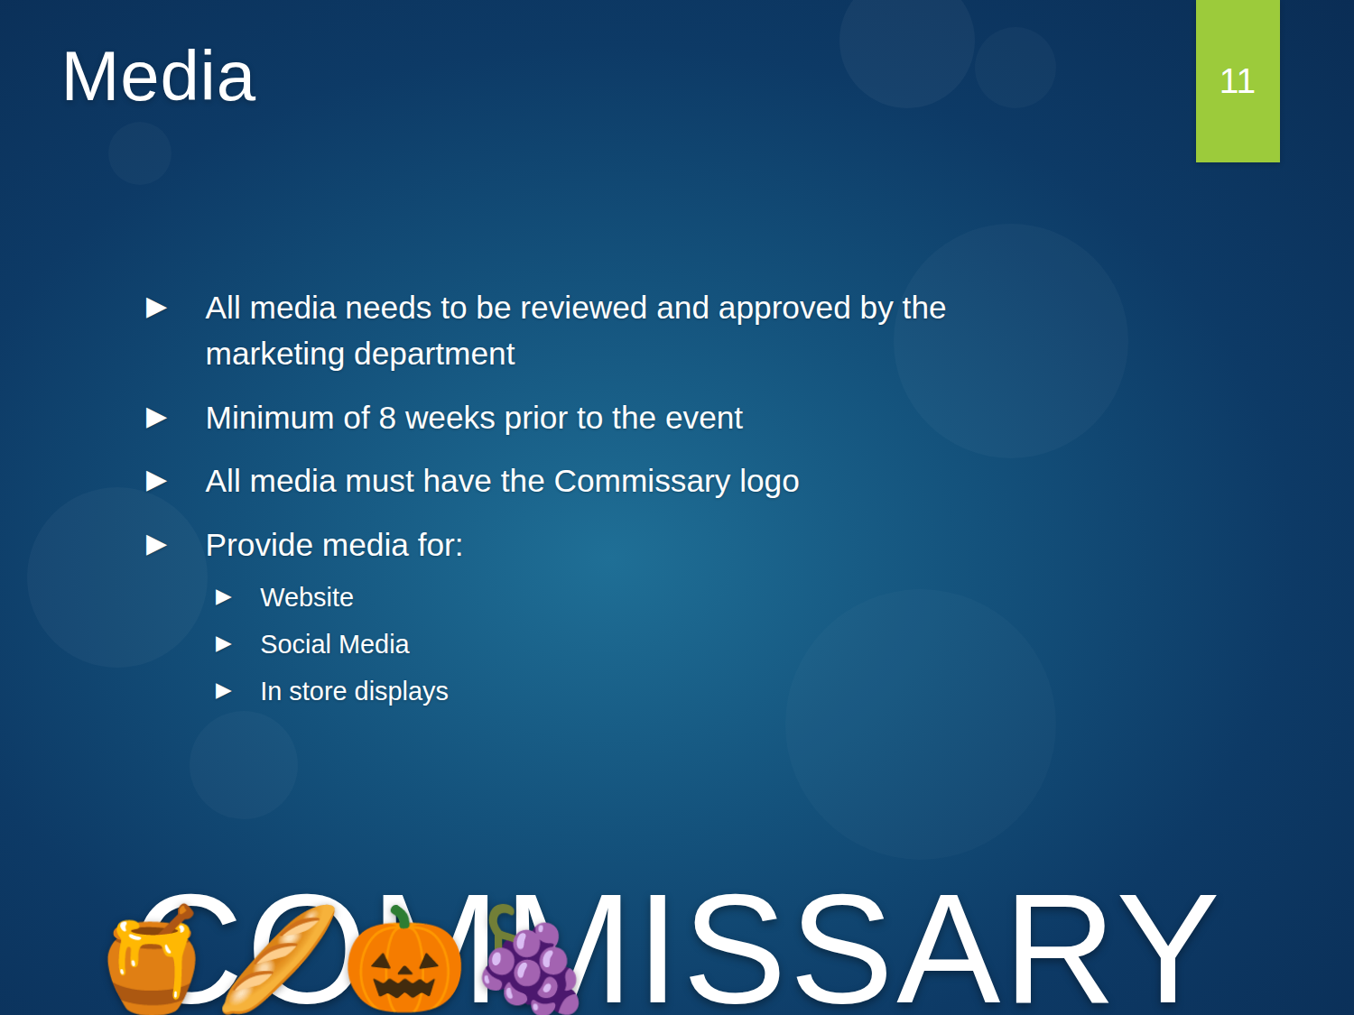Media
11
All media needs to be reviewed and approved by the marketing department
Minimum of 8 weeks prior to the event
All media must have the Commissary logo
Provide media for:
Website
Social Media
In store displays
COMMISSARY
🍯🥖🎃🍇